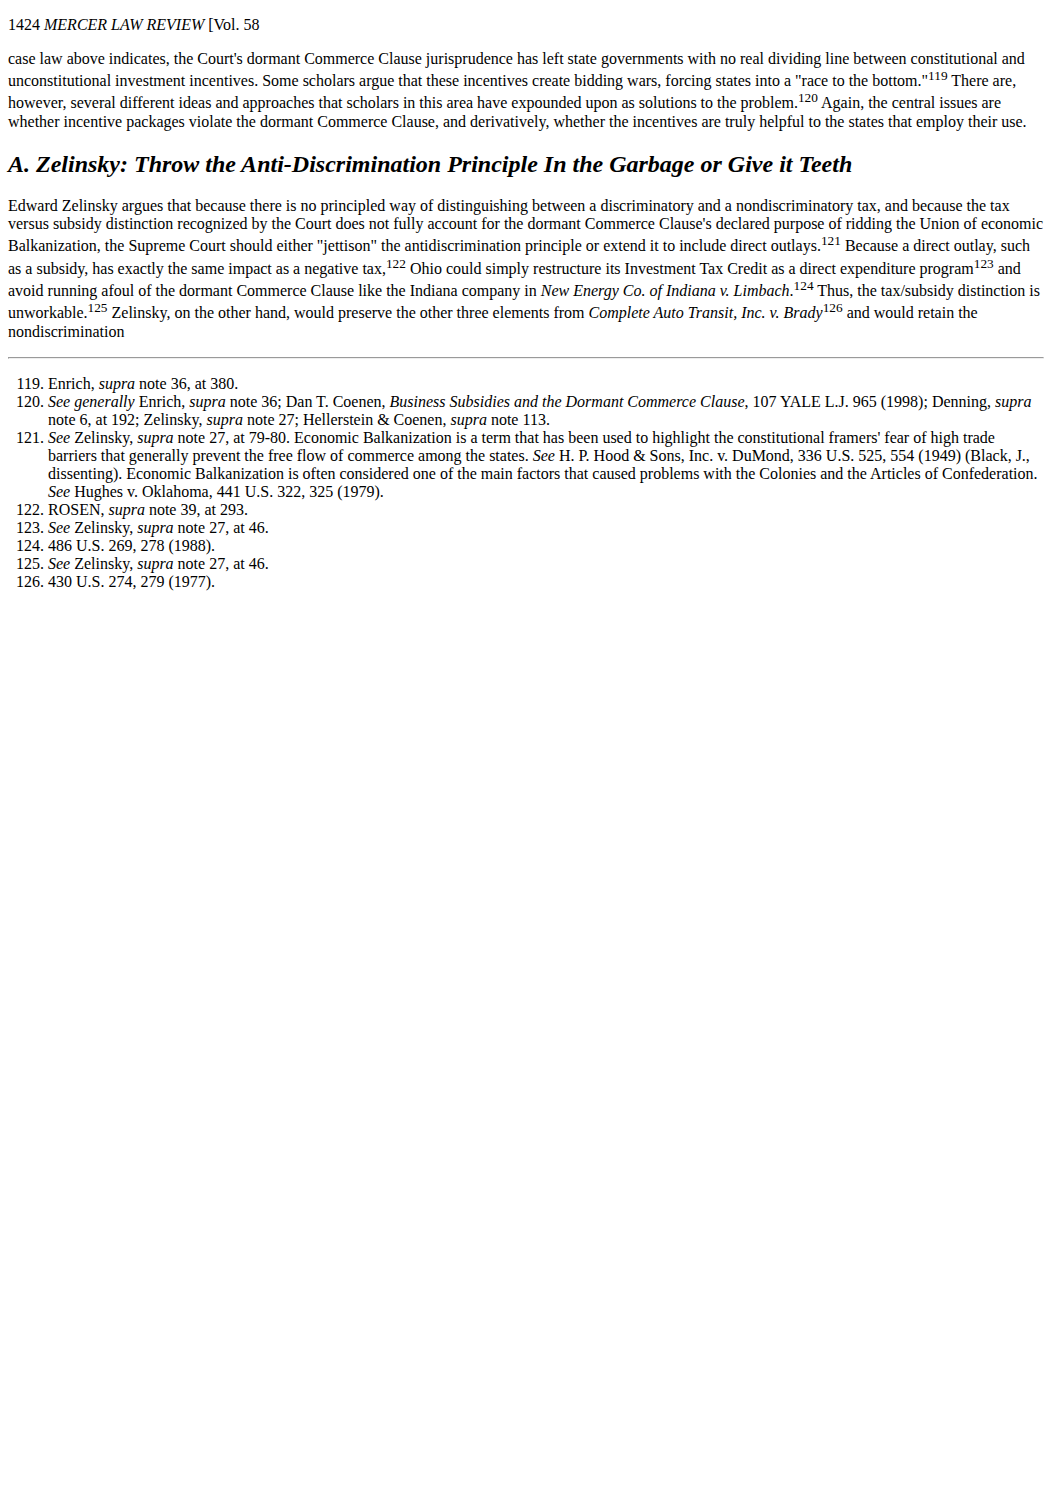1424 MERCER LAW REVIEW [Vol. 58
case law above indicates, the Court's dormant Commerce Clause jurisprudence has left state governments with no real dividing line between constitutional and unconstitutional investment incentives. Some scholars argue that these incentives create bidding wars, forcing states into a "race to the bottom."119 There are, however, several different ideas and approaches that scholars in this area have expounded upon as solutions to the problem.120 Again, the central issues are whether incentive packages violate the dormant Commerce Clause, and derivatively, whether the incentives are truly helpful to the states that employ their use.
A. Zelinsky: Throw the Anti-Discrimination Principle In the Garbage or Give it Teeth
Edward Zelinsky argues that because there is no principled way of distinguishing between a discriminatory and a nondiscriminatory tax, and because the tax versus subsidy distinction recognized by the Court does not fully account for the dormant Commerce Clause's declared purpose of ridding the Union of economic Balkanization, the Supreme Court should either "jettison" the antidiscrimination principle or extend it to include direct outlays.121 Because a direct outlay, such as a subsidy, has exactly the same impact as a negative tax,122 Ohio could simply restructure its Investment Tax Credit as a direct expenditure program123 and avoid running afoul of the dormant Commerce Clause like the Indiana company in New Energy Co. of Indiana v. Limbach.124 Thus, the tax/subsidy distinction is unworkable.125 Zelinsky, on the other hand, would preserve the other three elements from Complete Auto Transit, Inc. v. Brady126 and would retain the nondiscrimination
Enrich, supra note 36, at 380.
See generally Enrich, supra note 36; Dan T. Coenen, Business Subsidies and the Dormant Commerce Clause, 107 YALE L.J. 965 (1998); Denning, supra note 6, at 192; Zelinsky, supra note 27; Hellerstein & Coenen, supra note 113.
See Zelinsky, supra note 27, at 79-80. Economic Balkanization is a term that has been used to highlight the constitutional framers' fear of high trade barriers that generally prevent the free flow of commerce among the states. See H. P. Hood & Sons, Inc. v. DuMond, 336 U.S. 525, 554 (1949) (Black, J., dissenting). Economic Balkanization is often considered one of the main factors that caused problems with the Colonies and the Articles of Confederation. See Hughes v. Oklahoma, 441 U.S. 322, 325 (1979).
ROSEN, supra note 39, at 293.
See Zelinsky, supra note 27, at 46.
486 U.S. 269, 278 (1988).
See Zelinsky, supra note 27, at 46.
430 U.S. 274, 279 (1977).